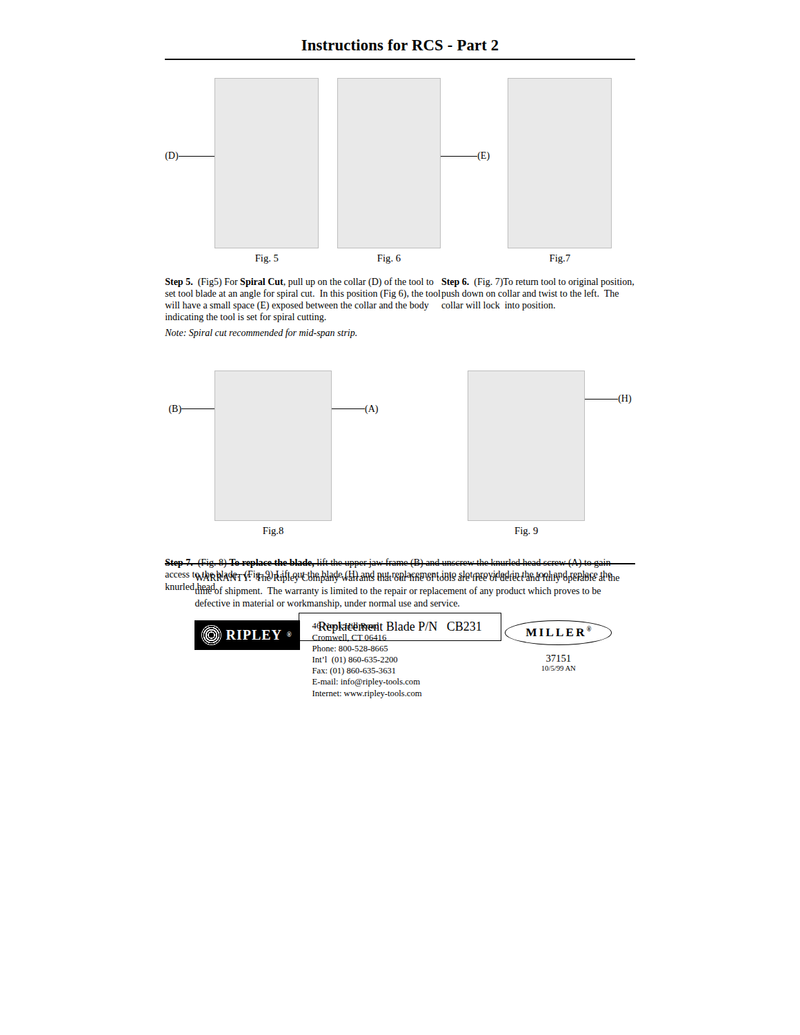Instructions for RCS - Part 2
(D)
Fig. 5
Fig. 6
(E)
Fig.7
Step 5. (Fig5) For Spiral Cut, pull up on the collar (D) of the tool to set tool blade at an angle for spiral cut. In this position (Fig 6), the tool will have a small space (E) exposed between the collar and the body indicating the tool is set for spiral cutting.
Note: Spiral cut recommended for mid-span strip.
Step 6. (Fig. 7)To return tool to original position, push down on collar and twist to the left. The collar will lock into position.
(B)
Fig.8
(A)
Fig. 9
(H)
Step 7. (Fig. 8) To replace the blade, lift the upper jaw frame (B) and unscrew the knurled head screw (A) to gain access to the blade. (Fig. 9) Lift out the blade (H) and put replacement into slot provided in the tool and replace the knurled head.
Replacement Blade P/N CB231
WARRANTY: The Ripley Company warrants that our line of tools are free of defect and fully operable at the time of shipment. The warranty is limited to the repair or replacement of any product which proves to be defective in material or workmanship, under normal use and service.
RIPLEY®
46 Nook Hill Road
Cromwell, CT 06416
Phone: 800-528-8665
Int’l (01) 860-635-2200
Fax: (01) 860-635-3631
E-mail: info@ripley-tools.com
Internet: www.ripley-tools.com
MILLER®
37151
10/5/99 AN